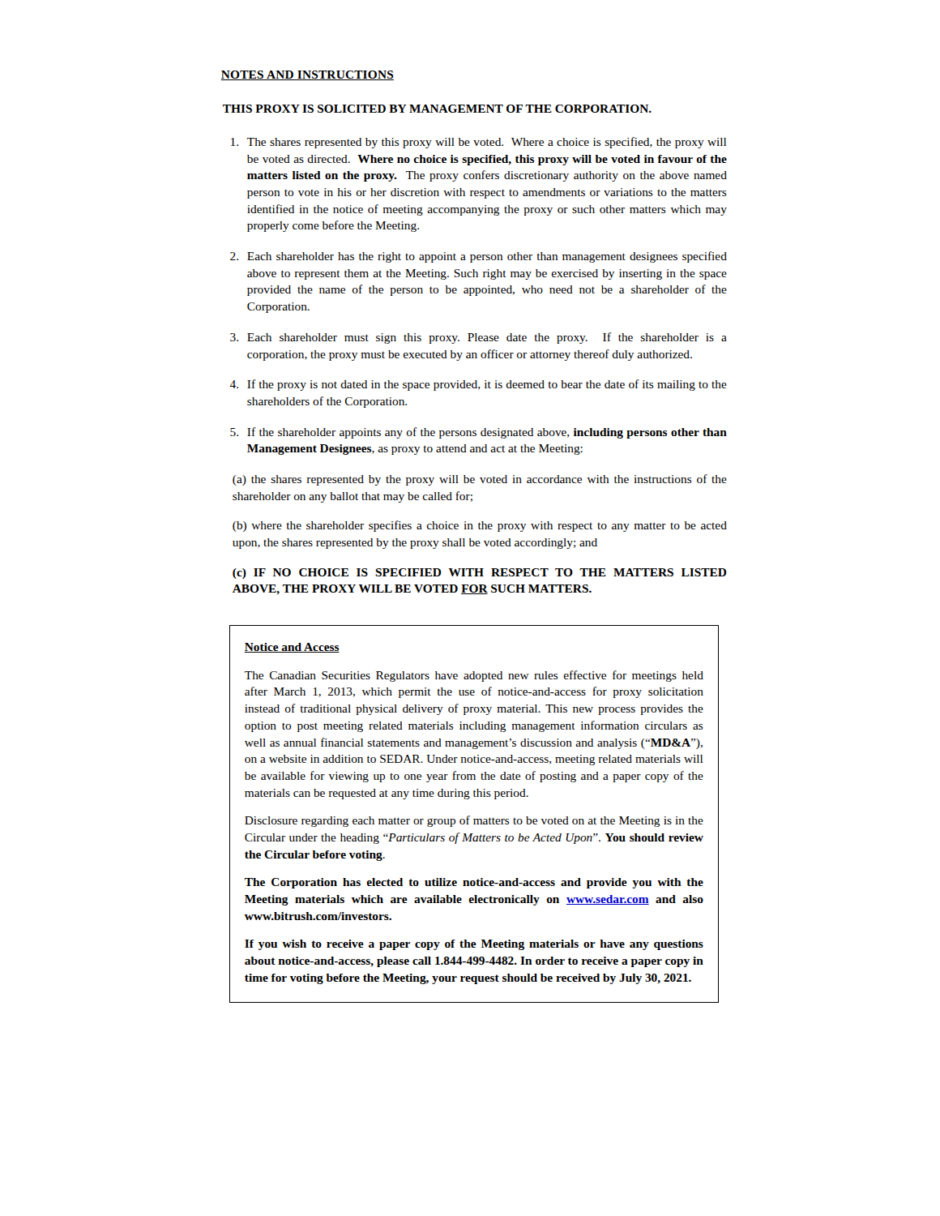NOTES AND INSTRUCTIONS
THIS PROXY IS SOLICITED BY MANAGEMENT OF THE CORPORATION.
The shares represented by this proxy will be voted. Where a choice is specified, the proxy will be voted as directed. Where no choice is specified, this proxy will be voted in favour of the matters listed on the proxy. The proxy confers discretionary authority on the above named person to vote in his or her discretion with respect to amendments or variations to the matters identified in the notice of meeting accompanying the proxy or such other matters which may properly come before the Meeting.
Each shareholder has the right to appoint a person other than management designees specified above to represent them at the Meeting. Such right may be exercised by inserting in the space provided the name of the person to be appointed, who need not be a shareholder of the Corporation.
Each shareholder must sign this proxy. Please date the proxy. If the shareholder is a corporation, the proxy must be executed by an officer or attorney thereof duly authorized.
If the proxy is not dated in the space provided, it is deemed to bear the date of its mailing to the shareholders of the Corporation.
If the shareholder appoints any of the persons designated above, including persons other than Management Designees, as proxy to attend and act at the Meeting:
(a) the shares represented by the proxy will be voted in accordance with the instructions of the shareholder on any ballot that may be called for;
(b) where the shareholder specifies a choice in the proxy with respect to any matter to be acted upon, the shares represented by the proxy shall be voted accordingly; and
(c) IF NO CHOICE IS SPECIFIED WITH RESPECT TO THE MATTERS LISTED ABOVE, THE PROXY WILL BE VOTED FOR SUCH MATTERS.
Notice and Access
The Canadian Securities Regulators have adopted new rules effective for meetings held after March 1, 2013, which permit the use of notice-and-access for proxy solicitation instead of traditional physical delivery of proxy material. This new process provides the option to post meeting related materials including management information circulars as well as annual financial statements and management’s discussion and analysis (“MD&A”), on a website in addition to SEDAR. Under notice-and-access, meeting related materials will be available for viewing up to one year from the date of posting and a paper copy of the materials can be requested at any time during this period.
Disclosure regarding each matter or group of matters to be voted on at the Meeting is in the Circular under the heading “Particulars of Matters to be Acted Upon”. You should review the Circular before voting.
The Corporation has elected to utilize notice-and-access and provide you with the Meeting materials which are available electronically on www.sedar.com and also www.bitrush.com/investors.
If you wish to receive a paper copy of the Meeting materials or have any questions about notice-and-access, please call 1.844-499-4482. In order to receive a paper copy in time for voting before the Meeting, your request should be received by July 30, 2021.